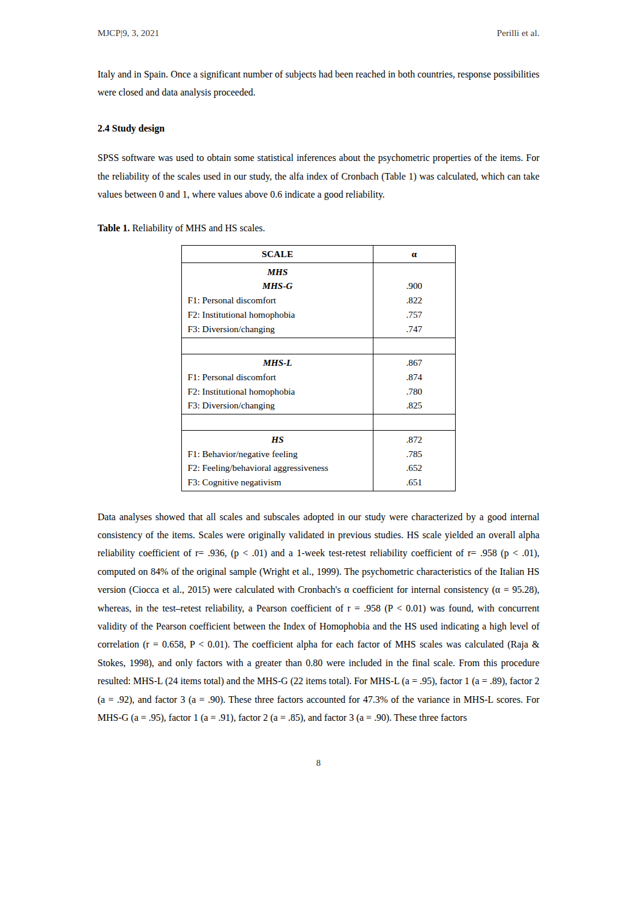MJCP|9, 3, 2021 Perilli et al.
Italy and in Spain. Once a significant number of subjects had been reached in both countries, response possibilities were closed and data analysis proceeded.
2.4 Study design
SPSS software was used to obtain some statistical inferences about the psychometric properties of the items. For the reliability of the scales used in our study, the alfa index of Cronbach (Table 1) was calculated, which can take values between 0 and 1, where values above 0.6 indicate a good reliability.
Table 1. Reliability of MHS and HS scales.
| SCALE | α |
| --- | --- |
| MHS MHS-G F1: Personal discomfort F2: Institutional homophobia F3: Diversion/changing | .900 .822 .757 .747 |
| MHS-L F1: Personal discomfort F2: Institutional homophobia F3: Diversion/changing | .867 .874 .780 .825 |
| HS F1: Behavior/negative feeling F2: Feeling/behavioral aggressiveness F3: Cognitive negativism | .872 .785 .652 .651 |
Data analyses showed that all scales and subscales adopted in our study were characterized by a good internal consistency of the items. Scales were originally validated in previous studies. HS scale yielded an overall alpha reliability coefficient of r= .936, (p < .01) and a 1-week test-retest reliability coefficient of r= .958 (p < .01), computed on 84% of the original sample (Wright et al., 1999). The psychometric characteristics of the Italian HS version (Ciocca et al., 2015) were calculated with Cronbach's α coefficient for internal consistency (α = 95.28), whereas, in the test–retest reliability, a Pearson coefficient of r = .958 (P < 0.01) was found, with concurrent validity of the Pearson coefficient between the Index of Homophobia and the HS used indicating a high level of correlation (r = 0.658, P < 0.01). The coefficient alpha for each factor of MHS scales was calculated (Raja & Stokes, 1998), and only factors with a greater than 0.80 were included in the final scale. From this procedure resulted: MHS-L (24 items total) and the MHS-G (22 items total). For MHS-L (a = .95), factor 1 (a = .89), factor 2 (a = .92), and factor 3 (a = .90). These three factors accounted for 47.3% of the variance in MHS-L scores. For MHS-G (a = .95), factor 1 (a = .91), factor 2 (a = .85), and factor 3 (a = .90). These three factors
8